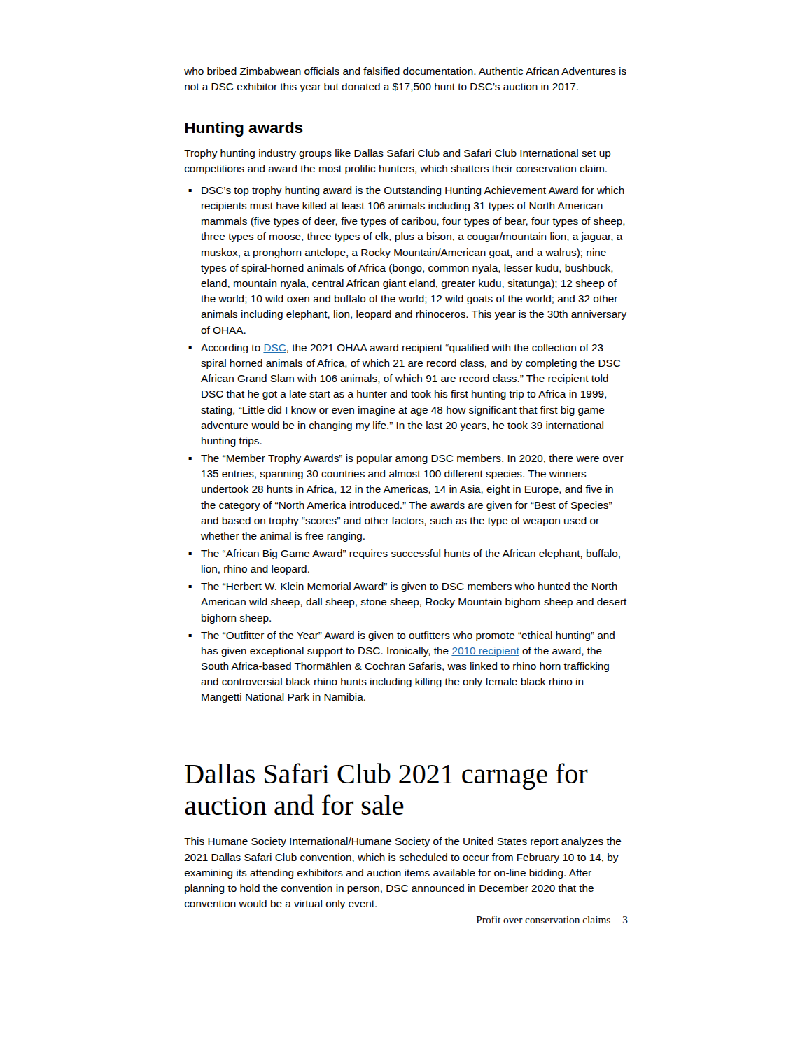who bribed Zimbabwean officials and falsified documentation. Authentic African Adventures is not a DSC exhibitor this year but donated a $17,500 hunt to DSC’s auction in 2017.
Hunting awards
Trophy hunting industry groups like Dallas Safari Club and Safari Club International set up competitions and award the most prolific hunters, which shatters their conservation claim.
DSC’s top trophy hunting award is the Outstanding Hunting Achievement Award for which recipients must have killed at least 106 animals including 31 types of North American mammals (five types of deer, five types of caribou, four types of bear, four types of sheep, three types of moose, three types of elk, plus a bison, a cougar/mountain lion, a jaguar, a muskox, a pronghorn antelope, a Rocky Mountain/American goat, and a walrus); nine types of spiral-horned animals of Africa (bongo, common nyala, lesser kudu, bushbuck, eland, mountain nyala, central African giant eland, greater kudu, sitatunga); 12 sheep of the world; 10 wild oxen and buffalo of the world; 12 wild goats of the world; and 32 other animals including elephant, lion, leopard and rhinoceros. This year is the 30th anniversary of OHAA.
According to DSC, the 2021 OHAA award recipient “qualified with the collection of 23 spiral horned animals of Africa, of which 21 are record class, and by completing the DSC African Grand Slam with 106 animals, of which 91 are record class.” The recipient told DSC that he got a late start as a hunter and took his first hunting trip to Africa in 1999, stating, “Little did I know or even imagine at age 48 how significant that first big game adventure would be in changing my life.” In the last 20 years, he took 39 international hunting trips.
The “Member Trophy Awards” is popular among DSC members. In 2020, there were over 135 entries, spanning 30 countries and almost 100 different species. The winners undertook 28 hunts in Africa, 12 in the Americas, 14 in Asia, eight in Europe, and five in the category of “North America introduced.” The awards are given for “Best of Species” and based on trophy “scores” and other factors, such as the type of weapon used or whether the animal is free ranging.
The “African Big Game Award” requires successful hunts of the African elephant, buffalo, lion, rhino and leopard.
The “Herbert W. Klein Memorial Award” is given to DSC members who hunted the North American wild sheep, dall sheep, stone sheep, Rocky Mountain bighorn sheep and desert bighorn sheep.
The “Outfitter of the Year” Award is given to outfitters who promote “ethical hunting” and has given exceptional support to DSC. Ironically, the 2010 recipient of the award, the South Africa-based Thormählen & Cochran Safaris, was linked to rhino horn trafficking and controversial black rhino hunts including killing the only female black rhino in Mangetti National Park in Namibia.
Dallas Safari Club 2021 carnage for auction and for sale
This Humane Society International/Humane Society of the United States report analyzes the 2021 Dallas Safari Club convention, which is scheduled to occur from February 10 to 14, by examining its attending exhibitors and auction items available for on-line bidding. After planning to hold the convention in person, DSC announced in December 2020 that the convention would be a virtual only event.
Profit over conservation claims3